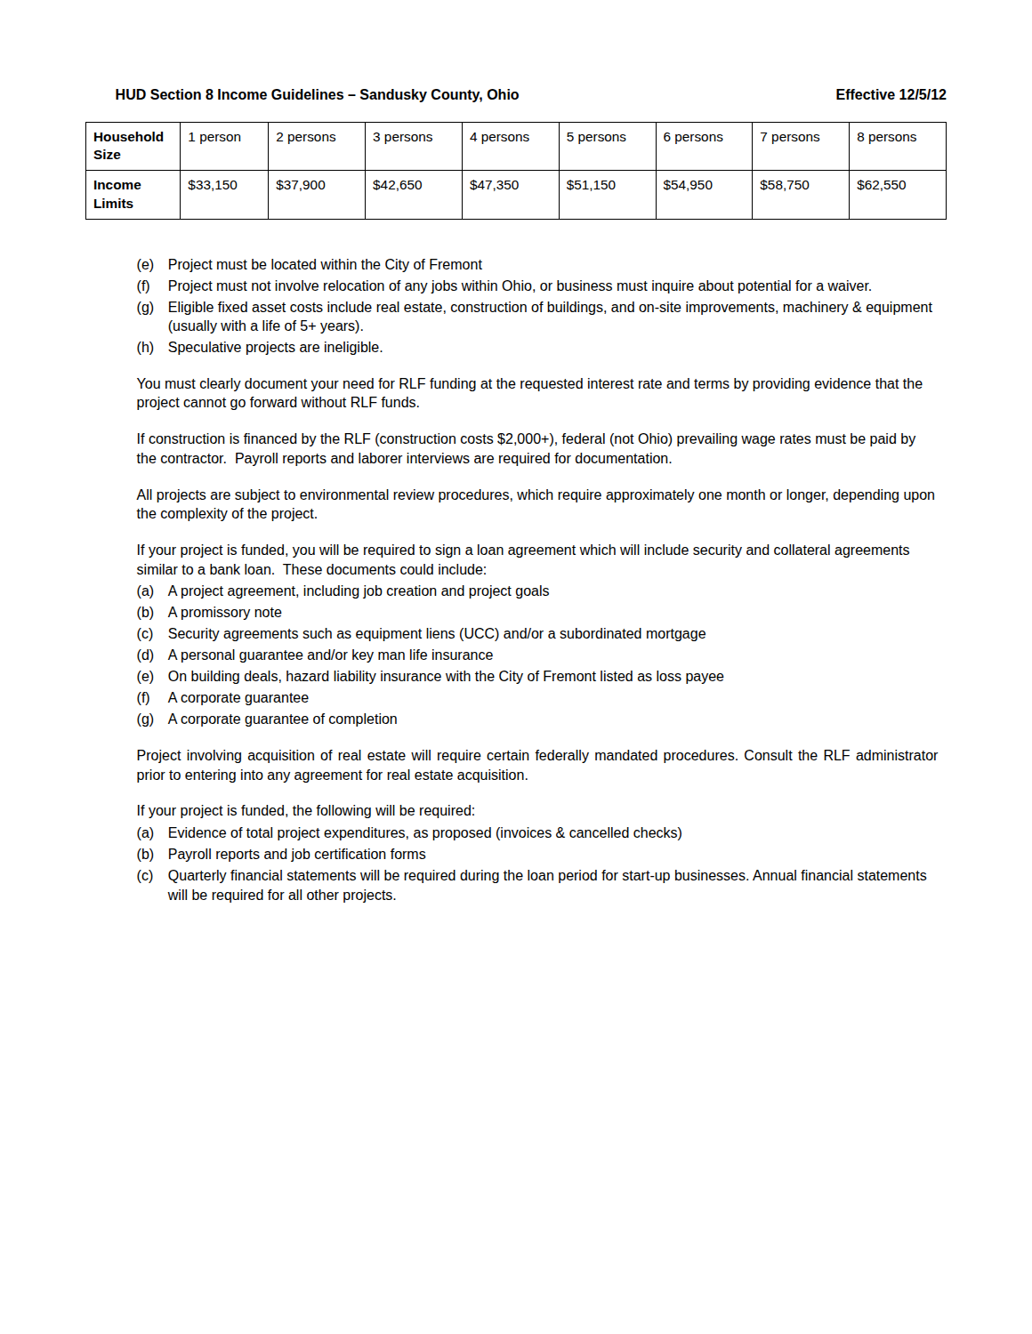HUD Section 8 Income Guidelines – Sandusky County, Ohio Effective 12/5/12
| Household Size | 1 person | 2 persons | 3 persons | 4 persons | 5 persons | 6 persons | 7 persons | 8 persons |
| Income Limits | $33,150 | $37,900 | $42,650 | $47,350 | $51,150 | $54,950 | $58,750 | $62,550 |
(e) Project must be located within the City of Fremont
(f) Project must not involve relocation of any jobs within Ohio, or business must inquire about potential for a waiver.
(g) Eligible fixed asset costs include real estate, construction of buildings, and on-site improvements, machinery & equipment (usually with a life of 5+ years).
(h) Speculative projects are ineligible.
You must clearly document your need for RLF funding at the requested interest rate and terms by providing evidence that the project cannot go forward without RLF funds.
If construction is financed by the RLF (construction costs $2,000+), federal (not Ohio) prevailing wage rates must be paid by the contractor. Payroll reports and laborer interviews are required for documentation.
All projects are subject to environmental review procedures, which require approximately one month or longer, depending upon the complexity of the project.
If your project is funded, you will be required to sign a loan agreement which will include security and collateral agreements similar to a bank loan. These documents could include:
(a) A project agreement, including job creation and project goals
(b) A promissory note
(c) Security agreements such as equipment liens (UCC) and/or a subordinated mortgage
(d) A personal guarantee and/or key man life insurance
(e) On building deals, hazard liability insurance with the City of Fremont listed as loss payee
(f) A corporate guarantee
(g) A corporate guarantee of completion
Project involving acquisition of real estate will require certain federally mandated procedures. Consult the RLF administrator prior to entering into any agreement for real estate acquisition.
If your project is funded, the following will be required:
(a) Evidence of total project expenditures, as proposed (invoices & cancelled checks)
(b) Payroll reports and job certification forms
(c) Quarterly financial statements will be required during the loan period for start-up businesses. Annual financial statements will be required for all other projects.